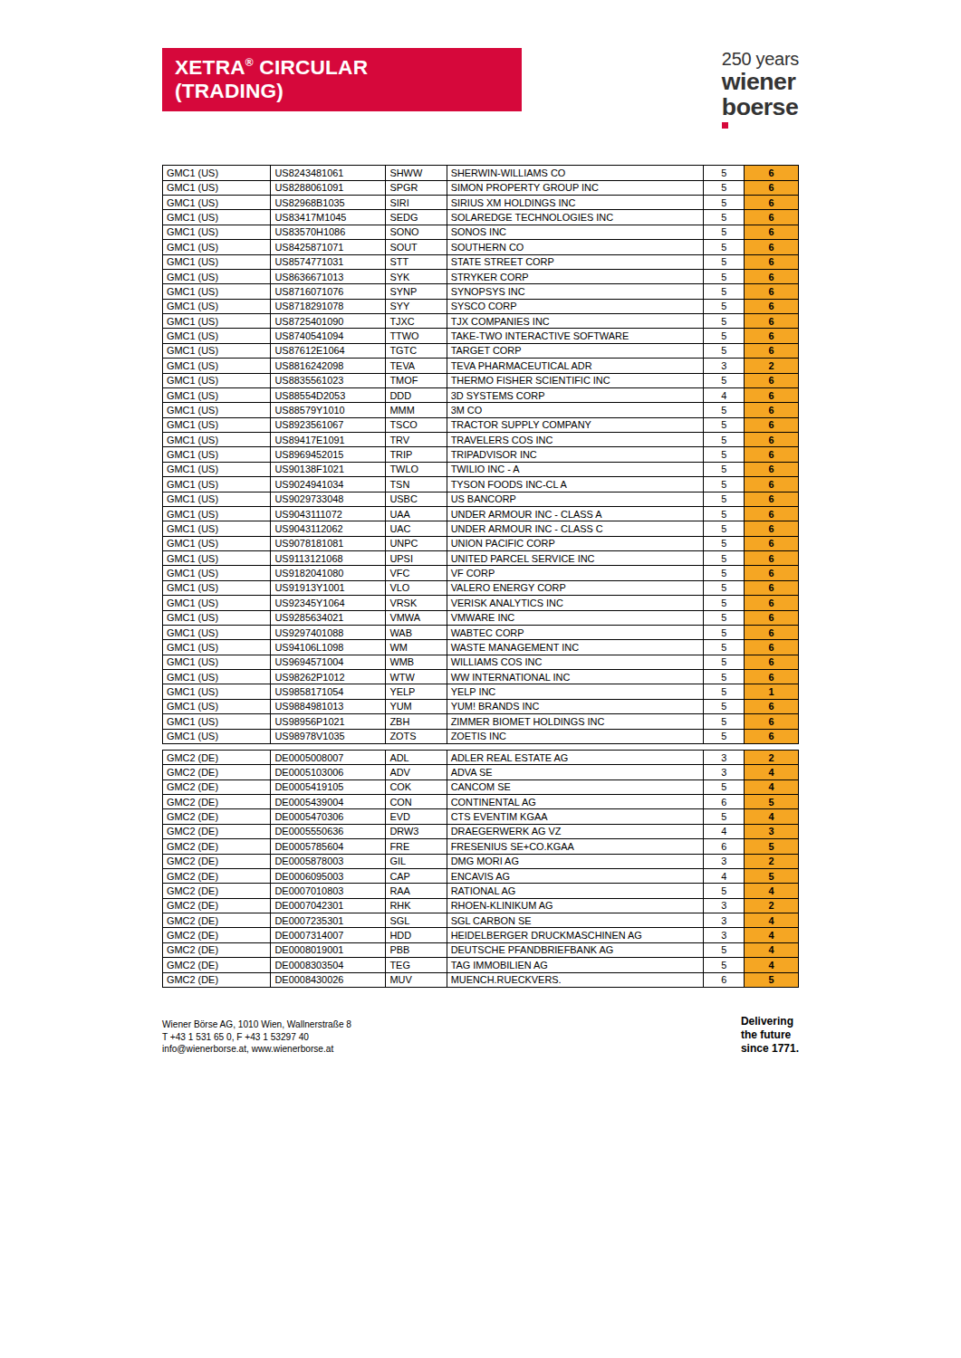XETRA® CIRCULAR
(TRADING)
250 years wiener boerse
| GMC1 (US) | US8243481061 | SHWW | SHERWIN-WILLIAMS CO | 5 | 6 |
| GMC1 (US) | US8288061091 | SPGR | SIMON PROPERTY GROUP INC | 5 | 6 |
| GMC1 (US) | US82968B1035 | SIRI | SIRIUS XM HOLDINGS INC | 5 | 6 |
| GMC1 (US) | US83417M1045 | SEDG | SOLAREDGE TECHNOLOGIES INC | 5 | 6 |
| GMC1 (US) | US83570H1086 | SONO | SONOS INC | 5 | 6 |
| GMC1 (US) | US8425871071 | SOUT | SOUTHERN CO | 5 | 6 |
| GMC1 (US) | US8574771031 | STT | STATE STREET CORP | 5 | 6 |
| GMC1 (US) | US8636671013 | SYK | STRYKER CORP | 5 | 6 |
| GMC1 (US) | US8716071076 | SYNP | SYNOPSYS INC | 5 | 6 |
| GMC1 (US) | US8718291078 | SYY | SYSCO CORP | 5 | 6 |
| GMC1 (US) | US8725401090 | TJXC | TJX COMPANIES INC | 5 | 6 |
| GMC1 (US) | US8740541094 | TTWO | TAKE-TWO INTERACTIVE SOFTWARE | 5 | 6 |
| GMC1 (US) | US87612E1064 | TGTC | TARGET CORP | 5 | 6 |
| GMC1 (US) | US8816242098 | TEVA | TEVA PHARMACEUTICAL ADR | 3 | 2 |
| GMC1 (US) | US8835561023 | TMOF | THERMO FISHER SCIENTIFIC INC | 5 | 6 |
| GMC1 (US) | US88554D2053 | DDD | 3D SYSTEMS CORP | 4 | 6 |
| GMC1 (US) | US88579Y1010 | MMM | 3M CO | 5 | 6 |
| GMC1 (US) | US8923561067 | TSCO | TRACTOR SUPPLY COMPANY | 5 | 6 |
| GMC1 (US) | US89417E1091 | TRV | TRAVELERS COS INC | 5 | 6 |
| GMC1 (US) | US8969452015 | TRIP | TRIPADVISOR INC | 5 | 6 |
| GMC1 (US) | US90138F1021 | TWLO | TWILIO INC - A | 5 | 6 |
| GMC1 (US) | US9024941034 | TSN | TYSON FOODS INC-CL A | 5 | 6 |
| GMC1 (US) | US9029733048 | USBC | US BANCORP | 5 | 6 |
| GMC1 (US) | US9043111072 | UAA | UNDER ARMOUR INC - CLASS A | 5 | 6 |
| GMC1 (US) | US9043112062 | UAC | UNDER ARMOUR INC - CLASS C | 5 | 6 |
| GMC1 (US) | US9078181081 | UNPC | UNION PACIFIC CORP | 5 | 6 |
| GMC1 (US) | US9113121068 | UPSI | UNITED PARCEL SERVICE INC | 5 | 6 |
| GMC1 (US) | US9182041080 | VFC | VF CORP | 5 | 6 |
| GMC1 (US) | US91913Y1001 | VLO | VALERO ENERGY CORP | 5 | 6 |
| GMC1 (US) | US92345Y1064 | VRSK | VERISK ANALYTICS INC | 5 | 6 |
| GMC1 (US) | US9285634021 | VMWA | VMWARE INC | 5 | 6 |
| GMC1 (US) | US9297401088 | WAB | WABTEC CORP | 5 | 6 |
| GMC1 (US) | US94106L1098 | WM | WASTE MANAGEMENT INC | 5 | 6 |
| GMC1 (US) | US9694571004 | WMB | WILLIAMS COS INC | 5 | 6 |
| GMC1 (US) | US98262P1012 | WTW | WW INTERNATIONAL INC | 5 | 6 |
| GMC1 (US) | US9858171054 | YELP | YELP INC | 5 | 1 |
| GMC1 (US) | US9884981013 | YUM | YUM! BRANDS INC | 5 | 6 |
| GMC1 (US) | US98956P1021 | ZBH | ZIMMER BIOMET HOLDINGS INC | 5 | 6 |
| GMC1 (US) | US98978V1035 | ZOTS | ZOETIS INC | 5 | 6 |
| GMC2 (DE) | DE0005008007 | ADL | ADLER REAL ESTATE AG | 3 | 2 |
| GMC2 (DE) | DE0005103006 | ADV | ADVA SE | 3 | 4 |
| GMC2 (DE) | DE0005419105 | COK | CANCOM SE | 5 | 4 |
| GMC2 (DE) | DE0005439004 | CON | CONTINENTAL AG | 6 | 5 |
| GMC2 (DE) | DE0005470306 | EVD | CTS EVENTIM KGAA | 5 | 4 |
| GMC2 (DE) | DE0005550636 | DRW3 | DRAEGERWERK AG VZ | 4 | 3 |
| GMC2 (DE) | DE0005785604 | FRE | FRESENIUS SE+CO.KGAA | 6 | 5 |
| GMC2 (DE) | DE0005878003 | GIL | DMG MORI AG | 3 | 2 |
| GMC2 (DE) | DE0006095003 | CAP | ENCAVIS AG | 4 | 5 |
| GMC2 (DE) | DE0007010803 | RAA | RATIONAL AG | 5 | 4 |
| GMC2 (DE) | DE0007042301 | RHK | RHOEN-KLINIKUM AG | 3 | 2 |
| GMC2 (DE) | DE0007235301 | SGL | SGL CARBON SE | 3 | 4 |
| GMC2 (DE) | DE0007314007 | HDD | HEIDELBERGER DRUCKMASCHINEN AG | 3 | 4 |
| GMC2 (DE) | DE0008019001 | PBB | DEUTSCHE PFANDBRIEFBANK AG | 5 | 4 |
| GMC2 (DE) | DE0008303504 | TEG | TAG IMMOBILIEN AG | 5 | 4 |
| GMC2 (DE) | DE0008430026 | MUV | MUENCH.RUECKVERS. | 6 | 5 |
Wiener Börse AG, 1010 Wien, Wallnerstraße 8
T +43 1 531 65 0, F +43 1 53297 40
info@wienerborse.at, www.wienerborse.at
Delivering
the future
since 1771.